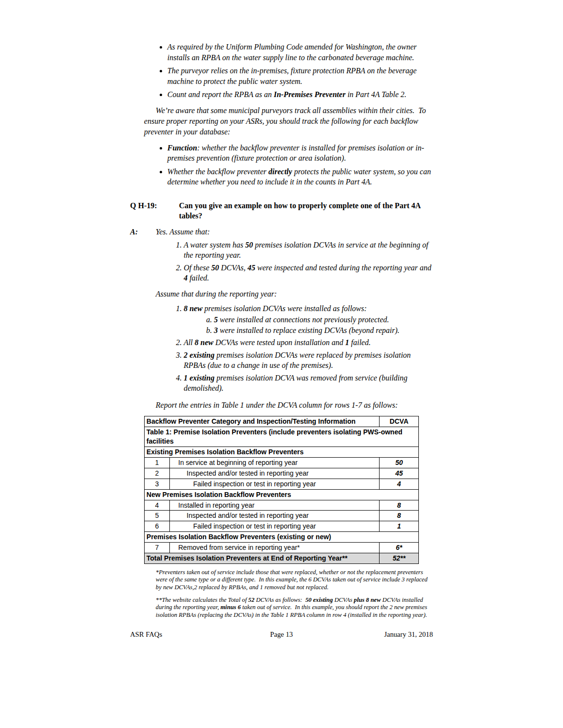As required by the Uniform Plumbing Code amended for Washington, the owner installs an RPBA on the water supply line to the carbonated beverage machine.
The purveyor relies on the in-premises, fixture protection RPBA on the beverage machine to protect the public water system.
Count and report the RPBA as an In-Premises Preventer in Part 4A Table 2.
We’re aware that some municipal purveyors track all assemblies within their cities. To ensure proper reporting on your ASRs, you should track the following for each backflow preventer in your database:
Function: whether the backflow preventer is installed for premises isolation or in-premises prevention (fixture protection or area isolation).
Whether the backflow preventer directly protects the public water system, so you can determine whether you need to include it in the counts in Part 4A.
Q H-19: Can you give an example on how to properly complete one of the Part 4A tables?
A: Yes. Assume that:
A water system has 50 premises isolation DCVAs in service at the beginning of the reporting year.
Of these 50 DCVAs, 45 were inspected and tested during the reporting year and 4 failed.
Assume that during the reporting year:
8 new premises isolation DCVAs were installed as follows:
5 were installed at connections not previously protected.
3 were installed to replace existing DCVAs (beyond repair).
All 8 new DCVAs were tested upon installation and 1 failed.
2 existing premises isolation DCVAs were replaced by premises isolation RPBAs (due to a change in use of the premises).
1 existing premises isolation DCVA was removed from service (building demolished).
Report the entries in Table 1 under the DCVA column for rows 1-7 as follows:
| Backflow Preventer Category and Inspection/Testing Information | DCVA |
| Table 1: Premise Isolation Preventers (include preventers isolating PWS-owned facilities |
| Existing Premises Isolation Backflow Preventers |
| 1 | In service at beginning of reporting year | 50 |
| 2 | Inspected and/or tested in reporting year | 45 |
| 3 | Failed inspection or test in reporting year | 4 |
| New Premises Isolation Backflow Preventers |
| 4 | Installed in reporting year | 8 |
| 5 | Inspected and/or tested in reporting year | 8 |
| 6 | Failed inspection or test in reporting year | 1 |
| Premises Isolation Backflow Preventers (existing or new) |
| 7 | Removed from service in reporting year* | 6* |
| Total Premises Isolation Preventers at End of Reporting Year** | 52** |
*Preventers taken out of service include those that were replaced, whether or not the replacement preventers were of the same type or a different type. In this example, the 6 DCVAs taken out of service include 3 replaced by new DCVAs,2 replaced by RPBAs, and 1 removed but not replaced.
**The website calculates the Total of 52 DCVAs as follows: 50 existing DCVAs plus 8 new DCVAs installed during the reporting year, minus 6 taken out of service. In this example, you should report the 2 new premises isolation RPBAs (replacing the DCVAs) in the Table 1 RPBA column in row 4 (installed in the reporting year).
ASR FAQs
Page 13
January 31, 2018